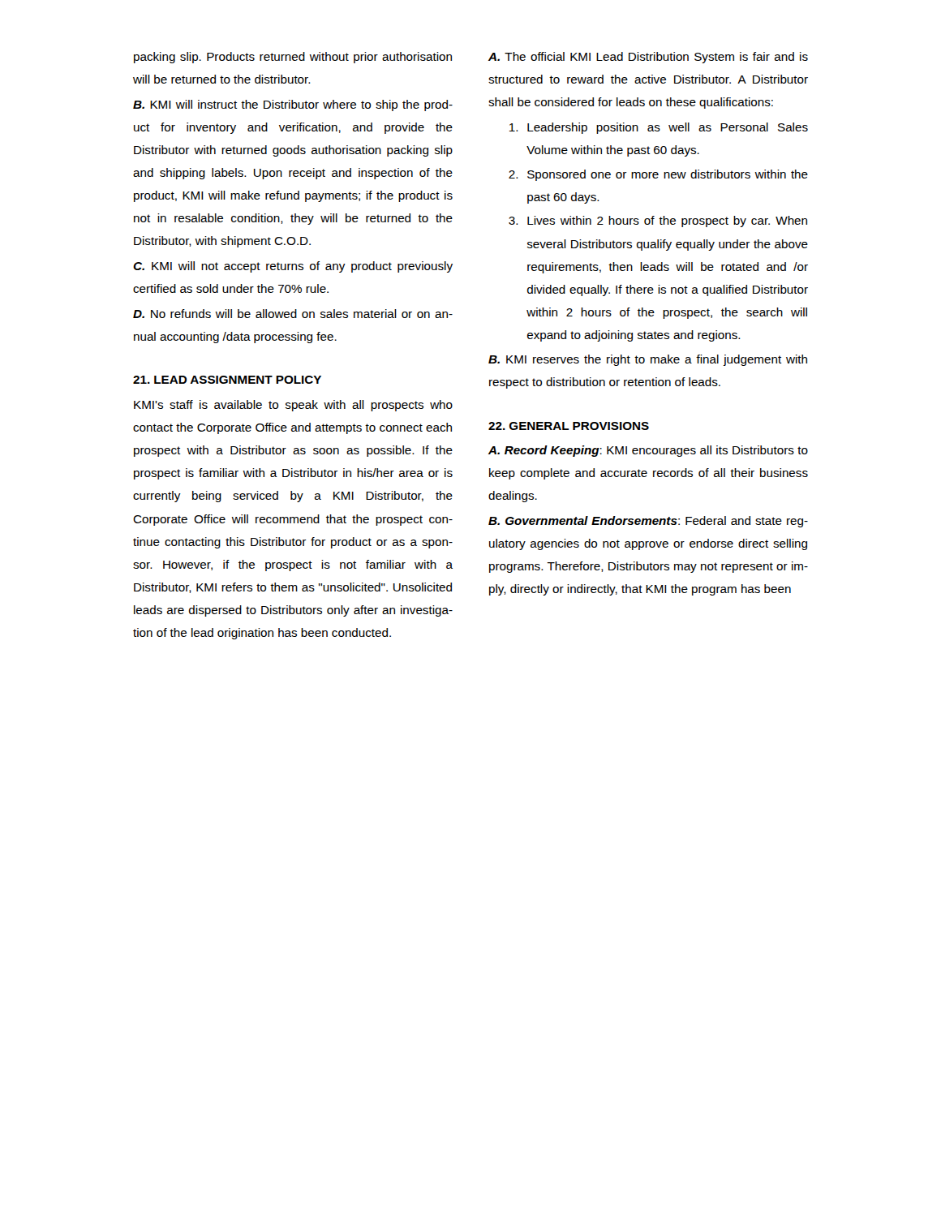packing slip. Products returned without prior authorisation will be returned to the distributor.
B. KMI will instruct the Distributor where to ship the product for inventory and verification, and provide the Distributor with returned goods authorisation packing slip and shipping labels. Upon receipt and inspection of the product, KMI will make refund payments; if the product is not in resalable condition, they will be returned to the Distributor, with shipment C.O.D.
C. KMI will not accept returns of any product previously certified as sold under the 70% rule.
D. No refunds will be allowed on sales material or on annual accounting /data processing fee.
21. LEAD ASSIGNMENT POLICY
KMI's staff is available to speak with all prospects who contact the Corporate Office and attempts to connect each prospect with a Distributor as soon as possible. If the prospect is familiar with a Distributor in his/her area or is currently being serviced by a KMI Distributor, the Corporate Office will recommend that the prospect continue contacting this Distributor for product or as a sponsor. However, if the prospect is not familiar with a Distributor, KMI refers to them as "unsolicited". Unsolicited leads are dispersed to Distributors only after an investigation of the lead origination has been conducted.
A. The official KMI Lead Distribution System is fair and is structured to reward the active Distributor. A Distributor shall be considered for leads on these qualifications:
Leadership position as well as Personal Sales Volume within the past 60 days.
Sponsored one or more new distributors within the past 60 days.
Lives within 2 hours of the prospect by car. When several Distributors qualify equally under the above requirements, then leads will be rotated and /or divided equally. If there is not a qualified Distributor within 2 hours of the prospect, the search will expand to adjoining states and regions.
B. KMI reserves the right to make a final judgement with respect to distribution or retention of leads.
22. GENERAL PROVISIONS
A. Record Keeping: KMI encourages all its Distributors to keep complete and accurate records of all their business dealings.
B. Governmental Endorsements: Federal and state regulatory agencies do not approve or endorse direct selling programs. Therefore, Distributors may not represent or imply, directly or indirectly, that KMI the program has been